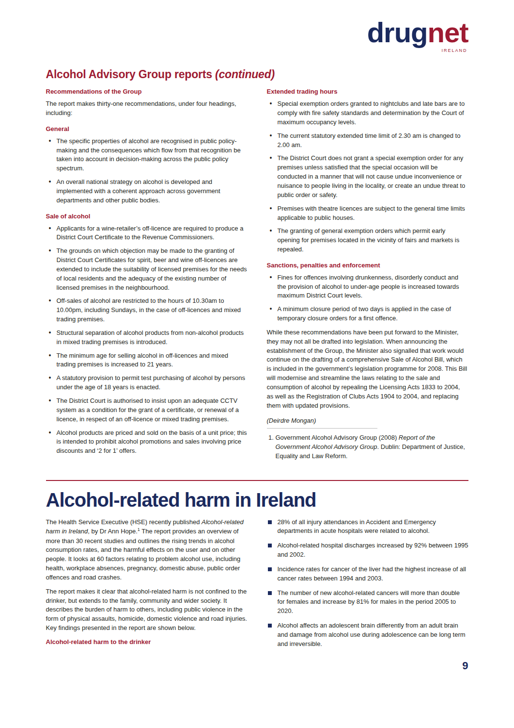drugnet
IRELAND
Alcohol Advisory Group reports (continued)
Recommendations of the Group
The report makes thirty-one recommendations, under four headings, including:
General
The specific properties of alcohol are recognised in public policy-making and the consequences which flow from that recognition be taken into account in decision-making across the public policy spectrum.
An overall national strategy on alcohol is developed and implemented with a coherent approach across government departments and other public bodies.
Sale of alcohol
Applicants for a wine-retailer’s off-licence are required to produce a District Court Certificate to the Revenue Commissioners.
The grounds on which objection may be made to the granting of District Court Certificates for spirit, beer and wine off-licences are extended to include the suitability of licensed premises for the needs of local residents and the adequacy of the existing number of licensed premises in the neighbourhood.
Off-sales of alcohol are restricted to the hours of 10.30am to 10.00pm, including Sundays, in the case of off-licences and mixed trading premises.
Structural separation of alcohol products from non-alcohol products in mixed trading premises is introduced.
The minimum age for selling alcohol in off-licences and mixed trading premises is increased to 21 years.
A statutory provision to permit test purchasing of alcohol by persons under the age of 18 years is enacted.
The District Court is authorised to insist upon an adequate CCTV system as a condition for the grant of a certificate, or renewal of a licence, in respect of an off-licence or mixed trading premises.
Alcohol products are priced and sold on the basis of a unit price; this is intended to prohibit alcohol promotions and sales involving price discounts and ‘2 for 1’ offers.
Extended trading hours
Special exemption orders granted to nightclubs and late bars are to comply with fire safety standards and determination by the Court of maximum occupancy levels.
The current statutory extended time limit of 2.30 am is changed to 2.00 am.
The District Court does not grant a special exemption order for any premises unless satisfied that the special occasion will be conducted in a manner that will not cause undue inconvenience or nuisance to people living in the locality, or create an undue threat to public order or safety.
Premises with theatre licences are subject to the general time limits applicable to public houses.
The granting of general exemption orders which permit early opening for premises located in the vicinity of fairs and markets is repealed.
Sanctions, penalties and enforcement
Fines for offences involving drunkenness, disorderly conduct and the provision of alcohol to under-age people is increased towards maximum District Court levels.
A minimum closure period of two days is applied in the case of temporary closure orders for a first offence.
While these recommendations have been put forward to the Minister, they may not all be drafted into legislation. When announcing the establishment of the Group, the Minister also signalled that work would continue on the drafting of a comprehensive Sale of Alcohol Bill, which is included in the government’s legislation programme for 2008. This Bill will modernise and streamline the laws relating to the sale and consumption of alcohol by repealing the Licensing Acts 1833 to 2004, as well as the Registration of Clubs Acts 1904 to 2004, and replacing them with updated provisions.
(Deirdre Mongan)
Government Alcohol Advisory Group (2008) Report of the Government Alcohol Advisory Group. Dublin: Department of Justice, Equality and Law Reform.
Alcohol-related harm in Ireland
The Health Service Executive (HSE) recently published Alcohol-related harm in Ireland, by Dr Ann Hope.1 The report provides an overview of more than 30 recent studies and outlines the rising trends in alcohol consumption rates, and the harmful effects on the user and on other people. It looks at 60 factors relating to problem alcohol use, including health, workplace absences, pregnancy, domestic abuse, public order offences and road crashes.
The report makes it clear that alcohol-related harm is not confined to the drinker, but extends to the family, community and wider society. It describes the burden of harm to others, including public violence in the form of physical assaults, homicide, domestic violence and road injuries. Key findings presented in the report are shown below.
Alcohol-related harm to the drinker
28% of all injury attendances in Accident and Emergency departments in acute hospitals were related to alcohol.
Alcohol-related hospital discharges increased by 92% between 1995 and 2002.
Incidence rates for cancer of the liver had the highest increase of all cancer rates between 1994 and 2003.
The number of new alcohol-related cancers will more than double for females and increase by 81% for males in the period 2005 to 2020.
Alcohol affects an adolescent brain differently from an adult brain and damage from alcohol use during adolescence can be long term and irreversible.
9